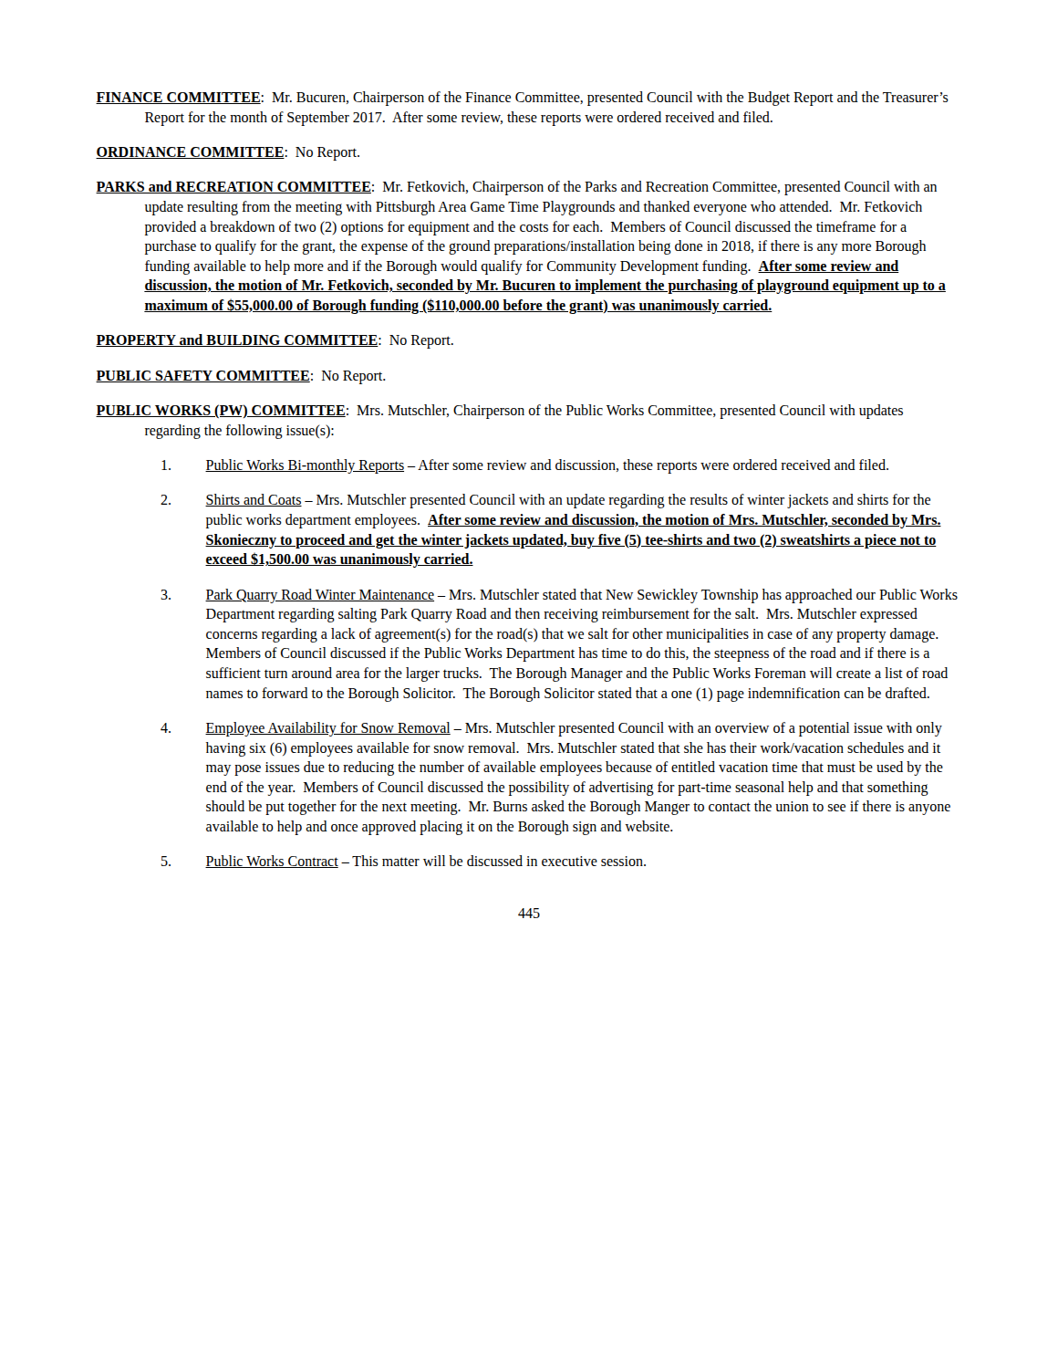FINANCE COMMITTEE: Mr. Bucuren, Chairperson of the Finance Committee, presented Council with the Budget Report and the Treasurer’s Report for the month of September 2017. After some review, these reports were ordered received and filed.
ORDINANCE COMMITTEE: No Report.
PARKS and RECREATION COMMITTEE: Mr. Fetkovich, Chairperson of the Parks and Recreation Committee, presented Council with an update resulting from the meeting with Pittsburgh Area Game Time Playgrounds and thanked everyone who attended. Mr. Fetkovich provided a breakdown of two (2) options for equipment and the costs for each. Members of Council discussed the timeframe for a purchase to qualify for the grant, the expense of the ground preparations/installation being done in 2018, if there is any more Borough funding available to help more and if the Borough would qualify for Community Development funding. After some review and discussion, the motion of Mr. Fetkovich, seconded by Mr. Bucuren to implement the purchasing of playground equipment up to a maximum of $55,000.00 of Borough funding ($110,000.00 before the grant) was unanimously carried.
PROPERTY and BUILDING COMMITTEE: No Report.
PUBLIC SAFETY COMMITTEE: No Report.
PUBLIC WORKS (PW) COMMITTEE: Mrs. Mutschler, Chairperson of the Public Works Committee, presented Council with updates regarding the following issue(s):
Public Works Bi-monthly Reports – After some review and discussion, these reports were ordered received and filed.
Shirts and Coats – Mrs. Mutschler presented Council with an update regarding the results of winter jackets and shirts for the public works department employees. After some review and discussion, the motion of Mrs. Mutschler, seconded by Mrs. Skonieczny to proceed and get the winter jackets updated, buy five (5) tee-shirts and two (2) sweatshirts a piece not to exceed $1,500.00 was unanimously carried.
Park Quarry Road Winter Maintenance – Mrs. Mutschler stated that New Sewickley Township has approached our Public Works Department regarding salting Park Quarry Road and then receiving reimbursement for the salt. Mrs. Mutschler expressed concerns regarding a lack of agreement(s) for the road(s) that we salt for other municipalities in case of any property damage. Members of Council discussed if the Public Works Department has time to do this, the steepness of the road and if there is a sufficient turn around area for the larger trucks. The Borough Manager and the Public Works Foreman will create a list of road names to forward to the Borough Solicitor. The Borough Solicitor stated that a one (1) page indemnification can be drafted.
Employee Availability for Snow Removal – Mrs. Mutschler presented Council with an overview of a potential issue with only having six (6) employees available for snow removal. Mrs. Mutschler stated that she has their work/vacation schedules and it may pose issues due to reducing the number of available employees because of entitled vacation time that must be used by the end of the year. Members of Council discussed the possibility of advertising for part-time seasonal help and that something should be put together for the next meeting. Mr. Burns asked the Borough Manger to contact the union to see if there is anyone available to help and once approved placing it on the Borough sign and website.
Public Works Contract – This matter will be discussed in executive session.
445